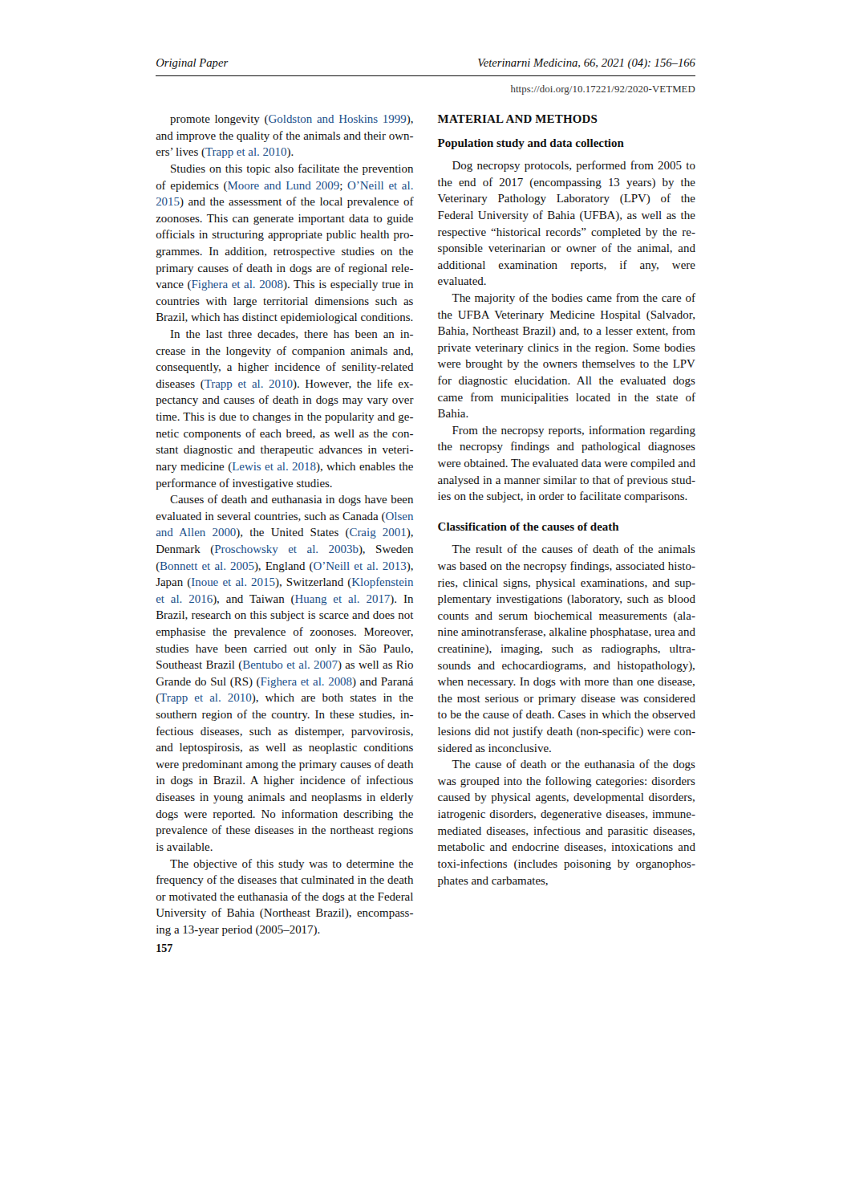Original Paper
Veterinarni Medicina, 66, 2021 (04): 156–166
https://doi.org/10.17221/92/2020-VETMED
promote longevity (Goldston and Hoskins 1999), and improve the quality of the animals and their owners’ lives (Trapp et al. 2010).
Studies on this topic also facilitate the prevention of epidemics (Moore and Lund 2009; O’Neill et al. 2015) and the assessment of the local prevalence of zoonoses. This can generate important data to guide officials in structuring appropriate public health programmes. In addition, retrospective studies on the primary causes of death in dogs are of regional relevance (Fighera et al. 2008). This is especially true in countries with large territorial dimensions such as Brazil, which has distinct epidemiological conditions.
In the last three decades, there has been an increase in the longevity of companion animals and, consequently, a higher incidence of senility-related diseases (Trapp et al. 2010). However, the life expectancy and causes of death in dogs may vary over time. This is due to changes in the popularity and genetic components of each breed, as well as the constant diagnostic and therapeutic advances in veterinary medicine (Lewis et al. 2018), which enables the performance of investigative studies.
Causes of death and euthanasia in dogs have been evaluated in several countries, such as Canada (Olsen and Allen 2000), the United States (Craig 2001), Denmark (Proschowsky et al. 2003b), Sweden (Bonnett et al. 2005), England (O’Neill et al. 2013), Japan (Inoue et al. 2015), Switzerland (Klopfenstein et al. 2016), and Taiwan (Huang et al. 2017). In Brazil, research on this subject is scarce and does not emphasise the prevalence of zoonoses. Moreover, studies have been carried out only in São Paulo, Southeast Brazil (Bentubo et al. 2007) as well as Rio Grande do Sul (RS) (Fighera et al. 2008) and Paraná (Trapp et al. 2010), which are both states in the southern region of the country. In these studies, infectious diseases, such as distemper, parvovirosis, and leptospirosis, as well as neoplastic conditions were predominant among the primary causes of death in dogs in Brazil. A higher incidence of infectious diseases in young animals and neoplasms in elderly dogs were reported. No information describing the prevalence of these diseases in the northeast regions is available.
The objective of this study was to determine the frequency of the diseases that culminated in the death or motivated the euthanasia of the dogs at the Federal University of Bahia (Northeast Brazil), encompassing a 13-year period (2005–2017).
MATERIAL AND METHODS
Population study and data collection
Dog necropsy protocols, performed from 2005 to the end of 2017 (encompassing 13 years) by the Veterinary Pathology Laboratory (LPV) of the Federal University of Bahia (UFBA), as well as the respective “historical records” completed by the responsible veterinarian or owner of the animal, and additional examination reports, if any, were evaluated.
The majority of the bodies came from the care of the UFBA Veterinary Medicine Hospital (Salvador, Bahia, Northeast Brazil) and, to a lesser extent, from private veterinary clinics in the region. Some bodies were brought by the owners themselves to the LPV for diagnostic elucidation. All the evaluated dogs came from municipalities located in the state of Bahia.
From the necropsy reports, information regarding the necropsy findings and pathological diagnoses were obtained. The evaluated data were compiled and analysed in a manner similar to that of previous studies on the subject, in order to facilitate comparisons.
Classification of the causes of death
The result of the causes of death of the animals was based on the necropsy findings, associated histories, clinical signs, physical examinations, and supplementary investigations (laboratory, such as blood counts and serum biochemical measurements (alanine aminotransferase, alkaline phosphatase, urea and creatinine), imaging, such as radiographs, ultrasounds and echocardiograms, and histopathology), when necessary. In dogs with more than one disease, the most serious or primary disease was considered to be the cause of death. Cases in which the observed lesions did not justify death (non-specific) were considered as inconclusive.
The cause of death or the euthanasia of the dogs was grouped into the following categories: disorders caused by physical agents, developmental disorders, iatrogenic disorders, degenerative diseases, immune-mediated diseases, infectious and parasitic diseases, metabolic and endocrine diseases, intoxications and toxi-infections (includes poisoning by organophosphates and carbamates,
157